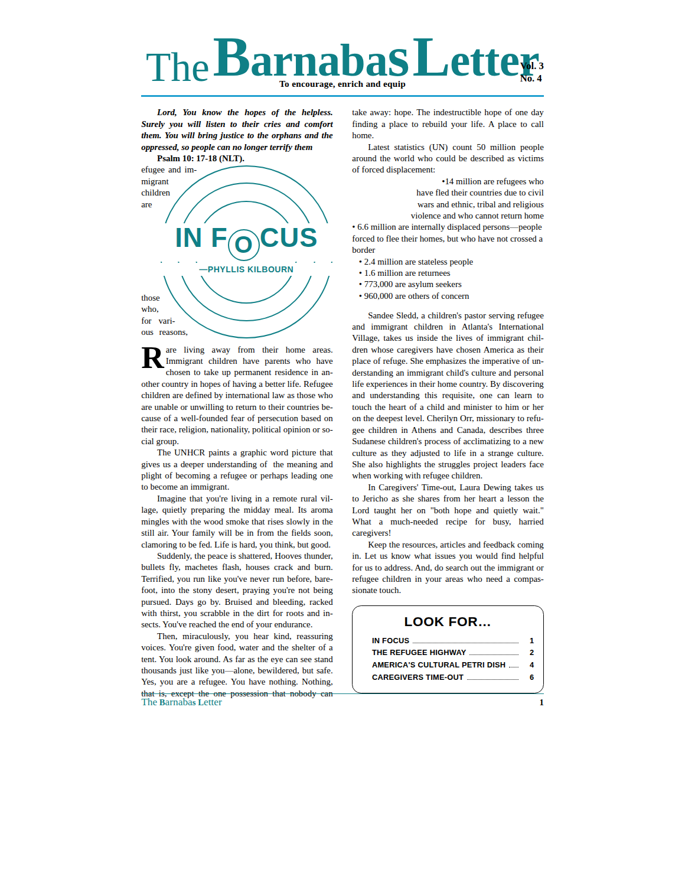The Barnabas Letter
To encourage, enrich and equip
Vol. 3
No. 4
Lord, You know the hopes of the helpless. Surely you will listen to their cries and comfort them. You will bring justice to the orphans and the oppressed, so people can no longer terrify them
Psalm 10: 17-18 (NLT).
IN FOCUS
—PHYLLIS KILBOURN
Refugee and immigrant children are those who, for various reasons, are living away from their home areas. Immigrant children have parents who have chosen to take up permanent residence in another country in hopes of having a better life. Refugee children are defined by international law as those who are unable or unwilling to return to their countries because of a well-founded fear of persecution based on their race, religion, nationality, political opinion or social group.
The UNHCR paints a graphic word picture that gives us a deeper understanding of the meaning and plight of becoming a refugee or perhaps leading one to become an immigrant.
Imagine that you're living in a remote rural village, quietly preparing the midday meal. Its aroma mingles with the wood smoke that rises slowly in the still air. Your family will be in from the fields soon, clamoring to be fed. Life is hard, you think, but good.
Suddenly, the peace is shattered, Hooves thunder, bullets fly, machetes flash, houses crack and burn. Terrified, you run like you've never run before, barefoot, into the stony desert, praying you're not being pursued. Days go by. Bruised and bleeding, racked with thirst, you scrabble in the dirt for roots and insects. You've reached the end of your endurance.
Then, miraculously, you hear kind, reassuring voices. You're given food, water and the shelter of a tent. You look around. As far as the eye can see stand thousands just like you—alone, bewildered, but safe. Yes, you are a refugee. You have nothing. Nothing, that is, except the one possession that nobody can take away: hope. The indestructible hope of one day finding a place to rebuild your life. A place to call home.
Latest statistics (UN) count 50 million people around the world who could be described as victims of forced displacement:
•14 million are refugees who
have fled their countries due to civil
wars and ethnic, tribal and religious
violence and who cannot return home
• 6.6 million are internally displaced persons—people forced to flee their homes, but who have not crossed a border
• 2.4 million are stateless people
• 1.6 million are returnees
• 773,000 are asylum seekers
• 960,000 are others of concern
Sandee Sledd, a children's pastor serving refugee and immigrant children in Atlanta's International Village, takes us inside the lives of immigrant children whose caregivers have chosen America as their place of refuge. She emphasizes the imperative of understanding an immigrant child's culture and personal life experiences in their home country. By discovering and understanding this requisite, one can learn to touch the heart of a child and minister to him or her on the deepest level. Cherilyn Orr, missionary to refugee children in Athens and Canada, describes three Sudanese children's process of acclimatizing to a new culture as they adjusted to life in a strange culture. She also highlights the struggles project leaders face when working with refugee children.
In Caregivers' Time-out, Laura Dewing takes us to Jericho as she shares from her heart a lesson the Lord taught her on "both hope and quietly wait." What a much-needed recipe for busy, harried caregivers!
Keep the resources, articles and feedback coming in. Let us know what issues you would find helpful for us to address. And, do search out the immigrant or refugee children in your areas who need a compassionate touch.
LOOK FOR…
IN FOCUS 1
THE REFUGEE HIGHWAY 2
AMERICA'S CULTURAL PETRI DISH 4
CAREGIVERS TIME-OUT 6
The Barnaba s Letter
1